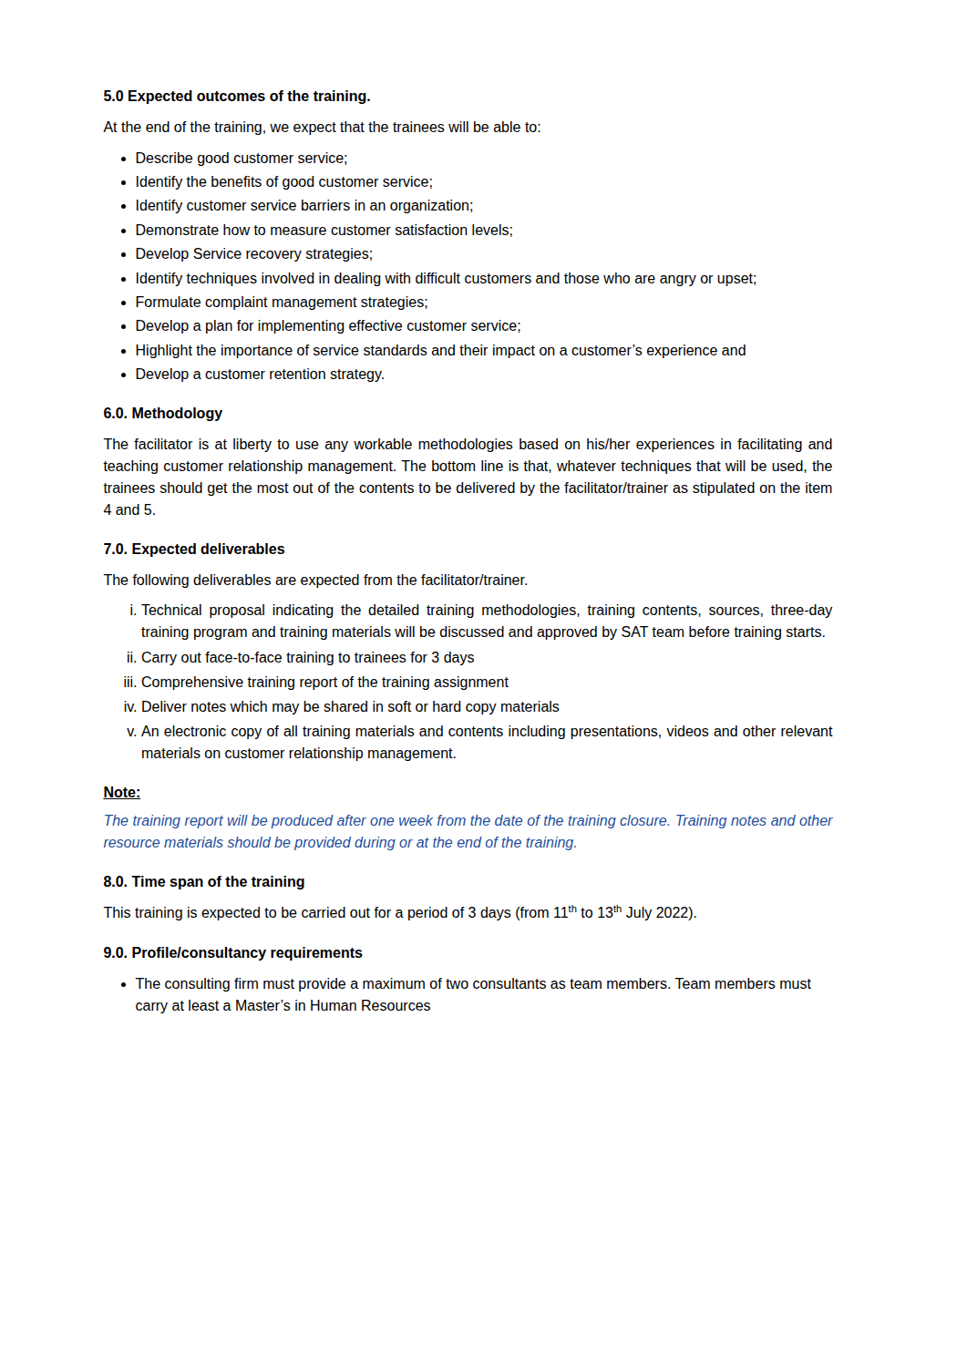5.0 Expected outcomes of the training.
At the end of the training, we expect that the trainees will be able to:
Describe good customer service;
Identify the benefits of good customer service;
Identify customer service barriers in an organization;
Demonstrate how to measure customer satisfaction levels;
Develop Service recovery strategies;
Identify techniques involved in dealing with difficult customers and those who are angry or upset;
Formulate complaint management strategies;
Develop a plan for implementing effective customer service;
Highlight the importance of service standards and their impact on a customer’s experience and
Develop a customer retention strategy.
6.0. Methodology
The facilitator is at liberty to use any workable methodologies based on his/her experiences in facilitating and teaching customer relationship management. The bottom line is that, whatever techniques that will be used, the trainees should get the most out of the contents to be delivered by the facilitator/trainer as stipulated on the item 4 and 5.
7.0. Expected deliverables
The following deliverables are expected from the facilitator/trainer.
Technical proposal indicating the detailed training methodologies, training contents, sources, three-day training program and training materials will be discussed and approved by SAT team before training starts.
Carry out face-to-face training to trainees for 3 days
Comprehensive training report of the training assignment
Deliver notes which may be shared in soft or hard copy materials
An electronic copy of all training materials and contents including presentations, videos and other relevant materials on customer relationship management.
Note:
The training report will be produced after one week from the date of the training closure. Training notes and other resource materials should be provided during or at the end of the training.
8.0. Time span of the training
This training is expected to be carried out for a period of 3 days (from 11th to 13th July 2022).
9.0. Profile/consultancy requirements
The consulting firm must provide a maximum of two consultants as team members. Team members must carry at least a Master’s in Human Resources